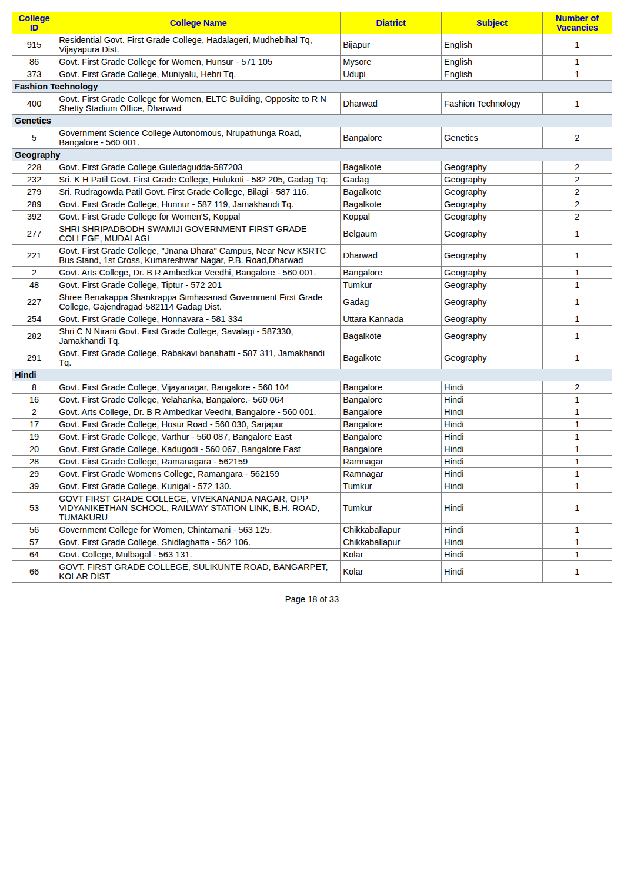| College ID | College Name | Diatrict | Subject | Number of Vacancies |
| --- | --- | --- | --- | --- |
| 915 | Residential Govt. First Grade College, Hadalageri, Mudhebihal Tq, Vijayapura Dist. | Bijapur | English | 1 |
| 86 | Govt. First Grade College for Women, Hunsur - 571 105 | Mysore | English | 1 |
| 373 | Govt. First Grade College, Muniyalu, Hebri Tq. | Udupi | English | 1 |
| Fashion Technology |
| 400 | Govt. First Grade College for Women, ELTC Building, Opposite to R N Shetty Stadium Office, Dharwad | Dharwad | Fashion Technology | 1 |
| Genetics |
| 5 | Government Science College Autonomous, Nrupathunga Road, Bangalore - 560 001. | Bangalore | Genetics | 2 |
| Geography |
| 228 | Govt. First Grade College,Guledagudda-587203 | Bagalkote | Geography | 2 |
| 232 | Sri. K H Patil Govt. First Grade College, Hulukoti - 582 205, Gadag Tq: | Gadag | Geography | 2 |
| 279 | Sri. Rudragowda Patil Govt. First Grade College, Bilagi - 587 116. | Bagalkote | Geography | 2 |
| 289 | Govt. First Grade College, Hunnur - 587 119, Jamakhandi Tq. | Bagalkote | Geography | 2 |
| 392 | Govt. First Grade College for Women'S, Koppal | Koppal | Geography | 2 |
| 277 | SHRI SHRIPADBODH SWAMIJI GOVERNMENT FIRST GRADE COLLEGE, MUDALAGI | Belgaum | Geography | 1 |
| 221 | Govt. First Grade College, "Jnana Dhara" Campus, Near New KSRTC Bus Stand, 1st Cross, Kumareshwar Nagar, P.B. Road,Dharwad | Dharwad | Geography | 1 |
| 2 | Govt. Arts College, Dr. B R Ambedkar Veedhi, Bangalore - 560 001. | Bangalore | Geography | 1 |
| 48 | Govt. First Grade College, Tiptur - 572 201 | Tumkur | Geography | 1 |
| 227 | Shree Benakappa Shankrappa Simhasanad Government First Grade College, Gajendragad-582114 Gadag Dist. | Gadag | Geography | 1 |
| 254 | Govt. First Grade College, Honnavara - 581 334 | Uttara Kannada | Geography | 1 |
| 282 | Shri C N Nirani Govt. First Grade College, Savalagi - 587330, Jamakhandi Tq. | Bagalkote | Geography | 1 |
| 291 | Govt. First Grade College, Rabakavi banahatti - 587 311, Jamakhandi Tq. | Bagalkote | Geography | 1 |
| Hindi |
| 8 | Govt. First Grade College, Vijayanagar, Bangalore - 560 104 | Bangalore | Hindi | 2 |
| 16 | Govt. First Grade College, Yelahanka, Bangalore.- 560 064 | Bangalore | Hindi | 1 |
| 2 | Govt. Arts College, Dr. B R Ambedkar Veedhi, Bangalore - 560 001. | Bangalore | Hindi | 1 |
| 17 | Govt. First Grade College, Hosur Road - 560 030, Sarjapur | Bangalore | Hindi | 1 |
| 19 | Govt. First Grade College, Varthur - 560 087, Bangalore East | Bangalore | Hindi | 1 |
| 20 | Govt. First Grade College, Kadugodi - 560 067, Bangalore East | Bangalore | Hindi | 1 |
| 28 | Govt. First Grade College, Ramanagara - 562159 | Ramnagar | Hindi | 1 |
| 29 | Govt. First Grade Womens College, Ramangara - 562159 | Ramnagar | Hindi | 1 |
| 39 | Govt. First Grade College, Kunigal - 572 130. | Tumkur | Hindi | 1 |
| 53 | GOVT FIRST GRADE COLLEGE, VIVEKANANDA NAGAR, OPP VIDYANIKETHAN SCHOOL, RAILWAY STATION LINK, B.H. ROAD, TUMAKURU | Tumkur | Hindi | 1 |
| 56 | Government College for Women, Chintamani - 563 125. | Chikkaballapur | Hindi | 1 |
| 57 | Govt. First Grade College, Shidlaghatta - 562 106. | Chikkaballapur | Hindi | 1 |
| 64 | Govt. College, Mulbagal - 563 131. | Kolar | Hindi | 1 |
| 66 | GOVT. FIRST GRADE COLLEGE, SULIKUNTE ROAD, BANGARPET, KOLAR DIST | Kolar | Hindi | 1 |
Page 18 of 33